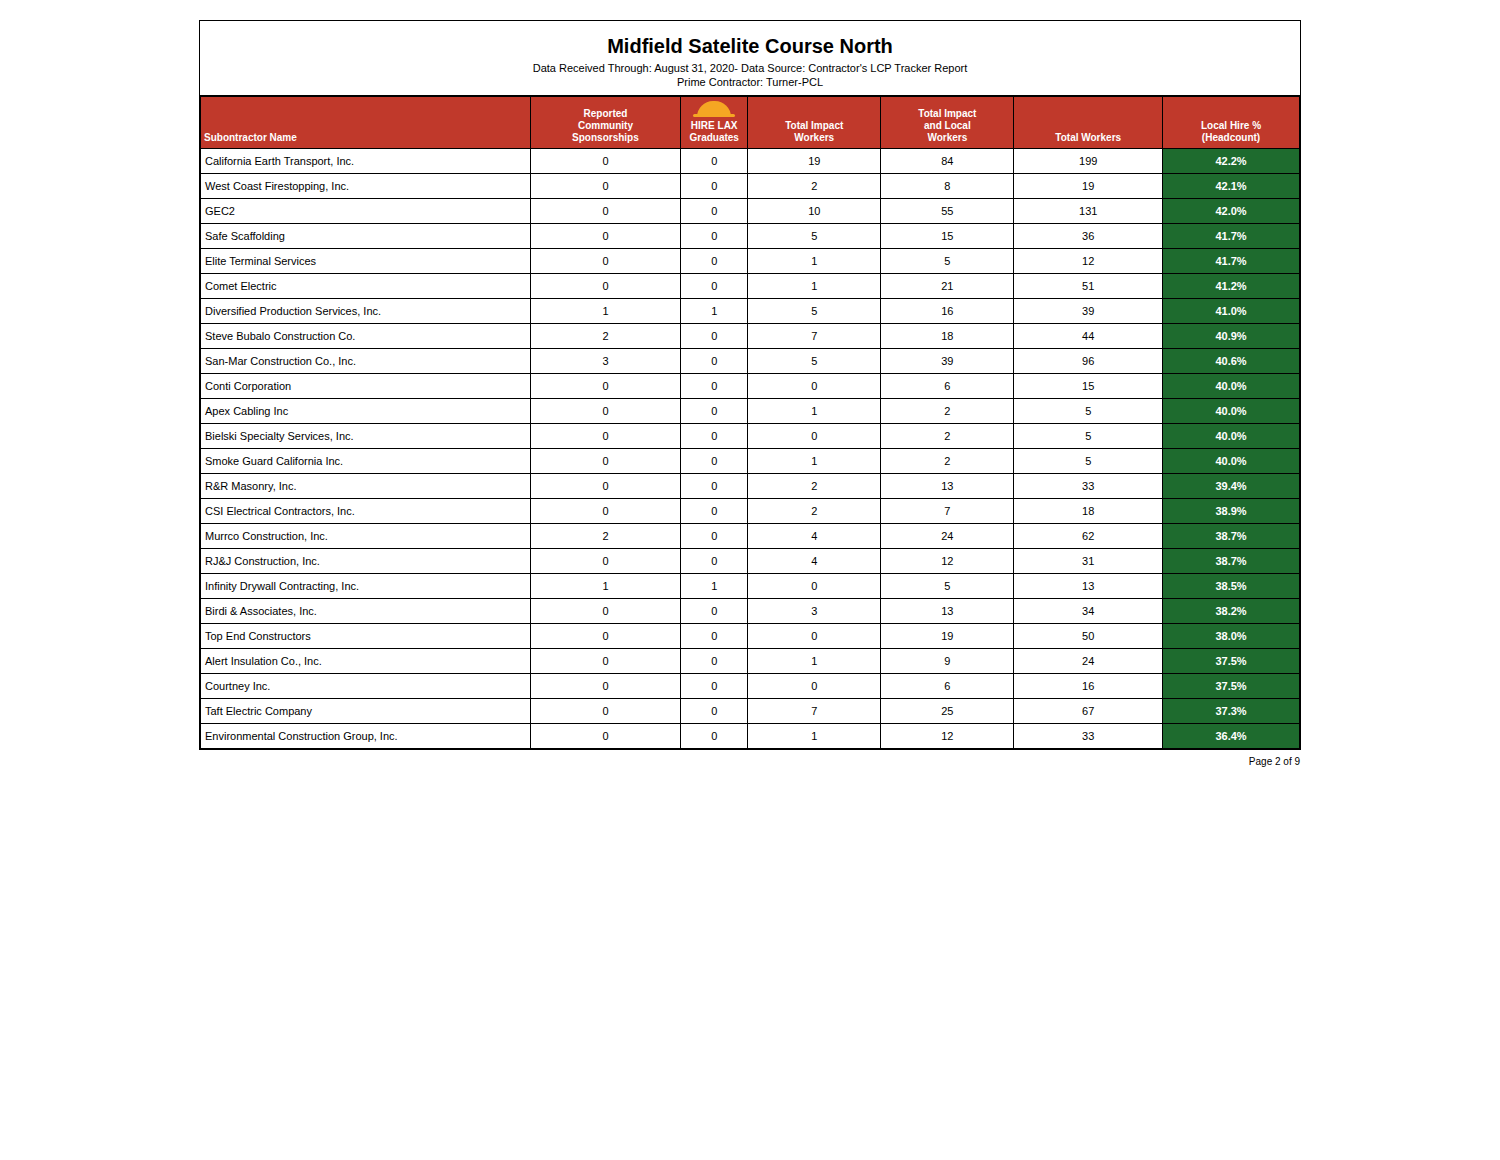Midfield Satelite Course North
Data Received Through: August 31, 2020- Data Source: Contractor's LCP Tracker Report
Prime Contractor: Turner-PCL
| Subontractor Name | Reported Community Sponsorships | HIRE LAX Graduates | Total Impact Workers | Total Impact and Local Workers | Total Workers | Local Hire % (Headcount) |
| --- | --- | --- | --- | --- | --- | --- |
| California Earth Transport, Inc. | 0 | 0 | 19 | 84 | 199 | 42.2% |
| West Coast Firestopping, Inc. | 0 | 0 | 2 | 8 | 19 | 42.1% |
| GEC2 | 0 | 0 | 10 | 55 | 131 | 42.0% |
| Safe Scaffolding | 0 | 0 | 5 | 15 | 36 | 41.7% |
| Elite Terminal Services | 0 | 0 | 1 | 5 | 12 | 41.7% |
| Comet Electric | 0 | 0 | 1 | 21 | 51 | 41.2% |
| Diversified Production Services, Inc. | 1 | 1 | 5 | 16 | 39 | 41.0% |
| Steve Bubalo Construction Co. | 2 | 0 | 7 | 18 | 44 | 40.9% |
| San-Mar Construction Co., Inc. | 3 | 0 | 5 | 39 | 96 | 40.6% |
| Conti Corporation | 0 | 0 | 0 | 6 | 15 | 40.0% |
| Apex Cabling Inc | 0 | 0 | 1 | 2 | 5 | 40.0% |
| Bielski Specialty Services, Inc. | 0 | 0 | 0 | 2 | 5 | 40.0% |
| Smoke Guard California Inc. | 0 | 0 | 1 | 2 | 5 | 40.0% |
| R&R Masonry, Inc. | 0 | 0 | 2 | 13 | 33 | 39.4% |
| CSI Electrical Contractors, Inc. | 0 | 0 | 2 | 7 | 18 | 38.9% |
| Murrco Construction, Inc. | 2 | 0 | 4 | 24 | 62 | 38.7% |
| RJ&J Construction, Inc. | 0 | 0 | 4 | 12 | 31 | 38.7% |
| Infinity Drywall Contracting, Inc. | 1 | 1 | 0 | 5 | 13 | 38.5% |
| Birdi & Associates, Inc. | 0 | 0 | 3 | 13 | 34 | 38.2% |
| Top End Constructors | 0 | 0 | 0 | 19 | 50 | 38.0% |
| Alert Insulation Co., Inc. | 0 | 0 | 1 | 9 | 24 | 37.5% |
| Courtney Inc. | 0 | 0 | 0 | 6 | 16 | 37.5% |
| Taft Electric Company | 0 | 0 | 7 | 25 | 67 | 37.3% |
| Environmental Construction Group, Inc. | 0 | 0 | 1 | 12 | 33 | 36.4% |
Page 2 of 9